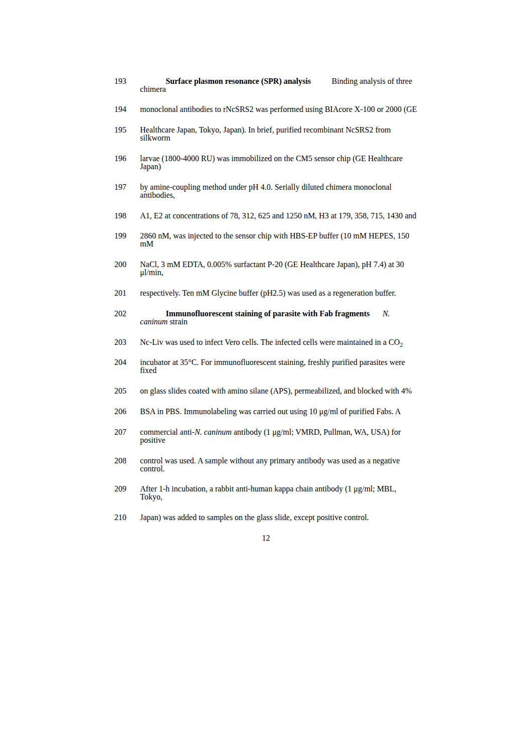193
Surface plasmon resonance (SPR) analysis Binding analysis of three chimera
194
monoclonal antibodies to rNcSRS2 was performed using BIAcore X-100 or 2000 (GE
195
Healthcare Japan, Tokyo, Japan). In brief, purified recombinant NcSRS2 from silkworm
196
larvae (1800-4000 RU) was immobilized on the CM5 sensor chip (GE Healthcare Japan)
197
by amine-coupling method under pH 4.0. Serially diluted chimera monoclonal antibodies,
198
A1, E2 at concentrations of 78, 312, 625 and 1250 nM, H3 at 179, 358, 715, 1430 and
199
2860 nM, was injected to the sensor chip with HBS-EP buffer (10 mM HEPES, 150 mM
200
NaCl, 3 mM EDTA, 0.005% surfactant P-20 (GE Healthcare Japan), pH 7.4) at 30 μl/min,
201
respectively. Ten mM Glycine buffer (pH2.5) was used as a regeneration buffer.
202
Immunofluorescent staining of parasite with Fab fragments N. caninum strain
203
Nc-Liv was used to infect Vero cells. The infected cells were maintained in a CO2
204
incubator at 35°C. For immunofluorescent staining, freshly purified parasites were fixed
205
on glass slides coated with amino silane (APS), permeabilized, and blocked with 4%
206
BSA in PBS. Immunolabeling was carried out using 10 μg/ml of purified Fabs. A
207
commercial anti-N. caninum antibody (1 μg/ml; VMRD, Pullman, WA, USA) for positive
208
control was used. A sample without any primary antibody was used as a negative control.
209
After 1-h incubation, a rabbit anti-human kappa chain antibody (1 μg/ml; MBL, Tokyo,
210
Japan) was added to samples on the glass slide, except positive control.
12